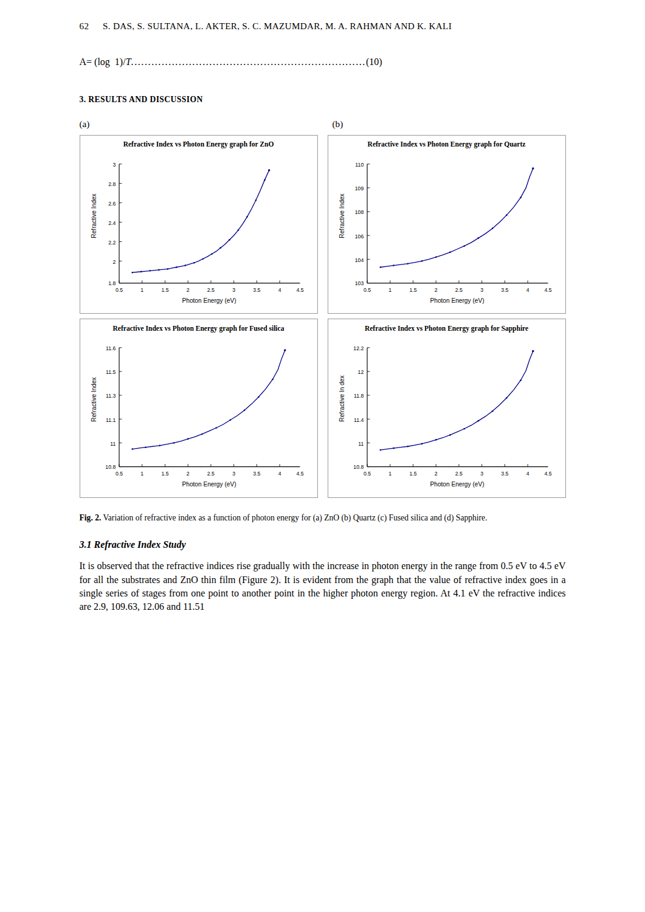62 S. DAS, S. SULTANA, L. AKTER, S. C. MAZUMDAR, M. A. RAHMAN AND K. KALI
A= (log 1)/T.....................................................................(10)
3. RESULTS AND DISCUSSION
(a) (b)
Refractive Index vs Photon Energy graph for ZnO
3 2.8 2.6 2.4 2.2 2 1.8 0.5 1 1.5 2 2.5 3 3.5 4 4.5 Refractive Index Photon Energy (eV)
Refractive Index vs Photon Energy graph for Quartz
110 109 108 106 104 103 0.5 1 1.5 2 2.5 3 3.5 4 4.5 Refractive Index Photon Energy (eV)
Refractive Index vs Photon Energy graph for Fused silica
11.6 11.5 11.3 11.1 11 10.8 0.5 1 1.5 2 2.5 3 3.5 4 4.5 Refractive Index Photon Energy (eV)
Refractive Index vs Photon Energy graph for Sapphire
12.2 12 11.8 11.4 11 10.8 0.5 1 1.5 2 2.5 3 3.5 4 4.5 Refractive In dex Photon Energy (eV)
Fig. 2. Variation of refractive index as a function of photon energy for (a) ZnO (b) Quartz (c) Fused silica and (d) Sapphire.
3.1 Refractive Index Study
It is observed that the refractive indices rise gradually with the increase in photon energy in the range from 0.5 eV to 4.5 eV for all the substrates and ZnO thin film (Figure 2). It is evident from the graph that the value of refractive index goes in a single series of stages from one point to another point in the higher photon energy region. At 4.1 eV the refractive indices are 2.9, 109.63, 12.06 and 11.51